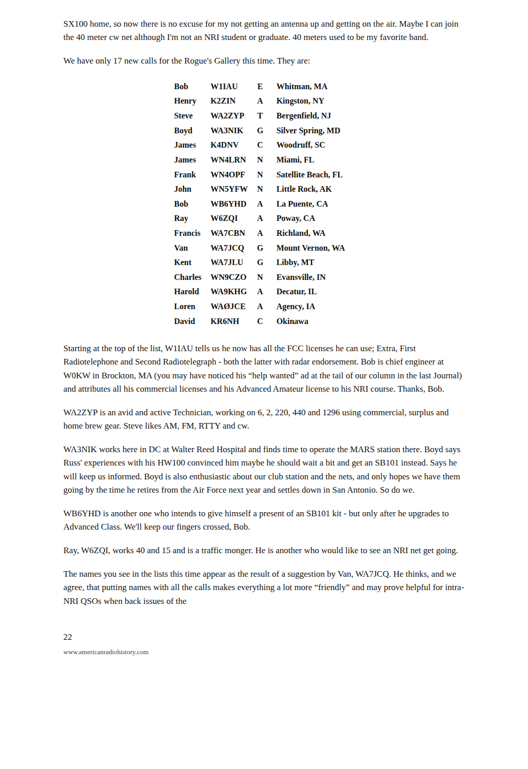SX100 home, so now there is no excuse for my not getting an antenna up and getting on the air. Maybe I can join the 40 meter cw net although I'm not an NRI student or graduate. 40 meters used to be my favorite band.
We have only 17 new calls for the Rogue's Gallery this time. They are:
| Bob | W1IAU | E | Whitman, MA |
| Henry | K2ZIN | A | Kingston, NY |
| Steve | WA2ZYP | T | Bergenfield, NJ |
| Boyd | WA3NIK | G | Silver Spring, MD |
| James | K4DNV | C | Woodruff, SC |
| James | WN4LRN | N | Miami, FL |
| Frank | WN4OPF | N | Satellite Beach, FL |
| John | WN5YFW | N | Little Rock, AK |
| Bob | WB6YHD | A | La Puente, CA |
| Ray | W6ZQI | A | Poway, CA |
| Francis | WA7CBN | A | Richland, WA |
| Van | WA7JCQ | G | Mount Vernon, WA |
| Kent | WA7JLU | G | Libby, MT |
| Charles | WN9CZO | N | Evansville, IN |
| Harold | WA9KHG | A | Decatur, IL |
| Loren | WAØJCE | A | Agency, IA |
| David | KR6NH | C | Okinawa |
Starting at the top of the list, W1IAU tells us he now has all the FCC licenses he can use; Extra, First Radiotelephone and Second Radiotelegraph - both the latter with radar endorsement. Bob is chief engineer at W0KW in Brockton, MA (you may have noticed his “help wanted” ad at the tail of our column in the last Journal) and attributes all his commercial licenses and his Advanced Amateur license to his NRI course. Thanks, Bob.
WA2ZYP is an avid and active Technician, working on 6, 2, 220, 440 and 1296 using commercial, surplus and home brew gear. Steve likes AM, FM, RTTY and cw.
WA3NIK works here in DC at Walter Reed Hospital and finds time to operate the MARS station there. Boyd says Russ' experiences with his HW100 convinced him maybe he should wait a bit and get an SB101 instead. Says he will keep us informed. Boyd is also enthusiastic about our club station and the nets, and only hopes we have them going by the time he retires from the Air Force next year and settles down in San Antonio. So do we.
WB6YHD is another one who intends to give himself a present of an SB101 kit - but only after he upgrades to Advanced Class. We'll keep our fingers crossed, Bob.
Ray, W6ZQI, works 40 and 15 and is a traffic monger. He is another who would like to see an NRI net get going.
The names you see in the lists this time appear as the result of a suggestion by Van, WA7JCQ. He thinks, and we agree, that putting names with all the calls makes everything a lot more “friendly” and may prove helpful for intra-NRI QSOs when back issues of the
22
www.americanradiohistory.com